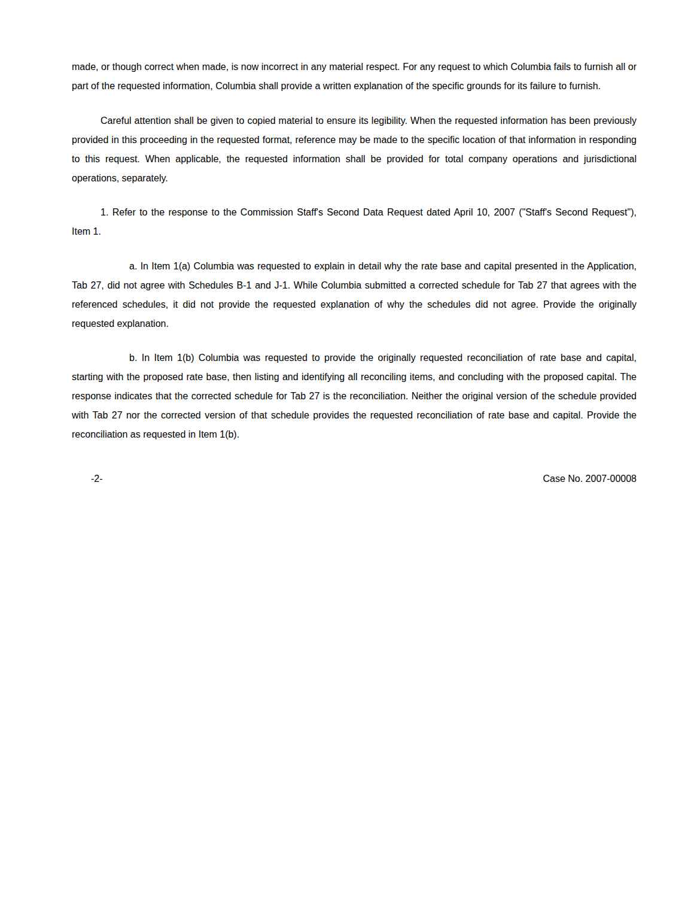made, or though correct when made, is now incorrect in any material respect. For any request to which Columbia fails to furnish all or part of the requested information, Columbia shall provide a written explanation of the specific grounds for its failure to furnish.
Careful attention shall be given to copied material to ensure its legibility. When the requested information has been previously provided in this proceeding in the requested format, reference may be made to the specific location of that information in responding to this request. When applicable, the requested information shall be provided for total company operations and jurisdictional operations, separately.
1. Refer to the response to the Commission Staff's Second Data Request dated April 10, 2007 ("Staff's Second Request"), Item 1.
a. In Item 1(a) Columbia was requested to explain in detail why the rate base and capital presented in the Application, Tab 27, did not agree with Schedules B-1 and J-1. While Columbia submitted a corrected schedule for Tab 27 that agrees with the referenced schedules, it did not provide the requested explanation of why the schedules did not agree. Provide the originally requested explanation.
b. In Item 1(b) Columbia was requested to provide the originally requested reconciliation of rate base and capital, starting with the proposed rate base, then listing and identifying all reconciling items, and concluding with the proposed capital. The response indicates that the corrected schedule for Tab 27 is the reconciliation. Neither the original version of the schedule provided with Tab 27 nor the corrected version of that schedule provides the requested reconciliation of rate base and capital. Provide the reconciliation as requested in Item 1(b).
-2- Case No. 2007-00008